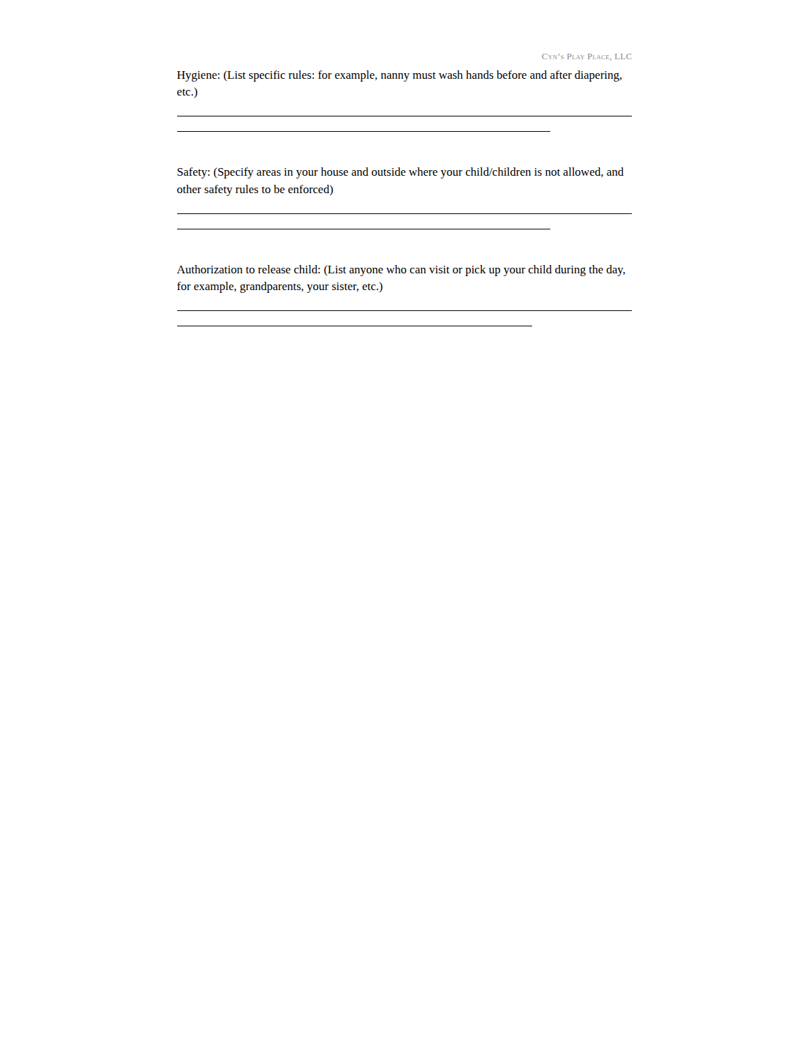Cyn’s Play Place, LLC
Hygiene: (List specific rules: for example, nanny must wash hands before and after diapering, etc.)
Safety: (Specify areas in your house and outside where your child/children is not allowed, and
other safety rules to be enforced)
Authorization to release child: (List anyone who can visit or pick up your child during the day, for example, grandparents, your sister, etc.)